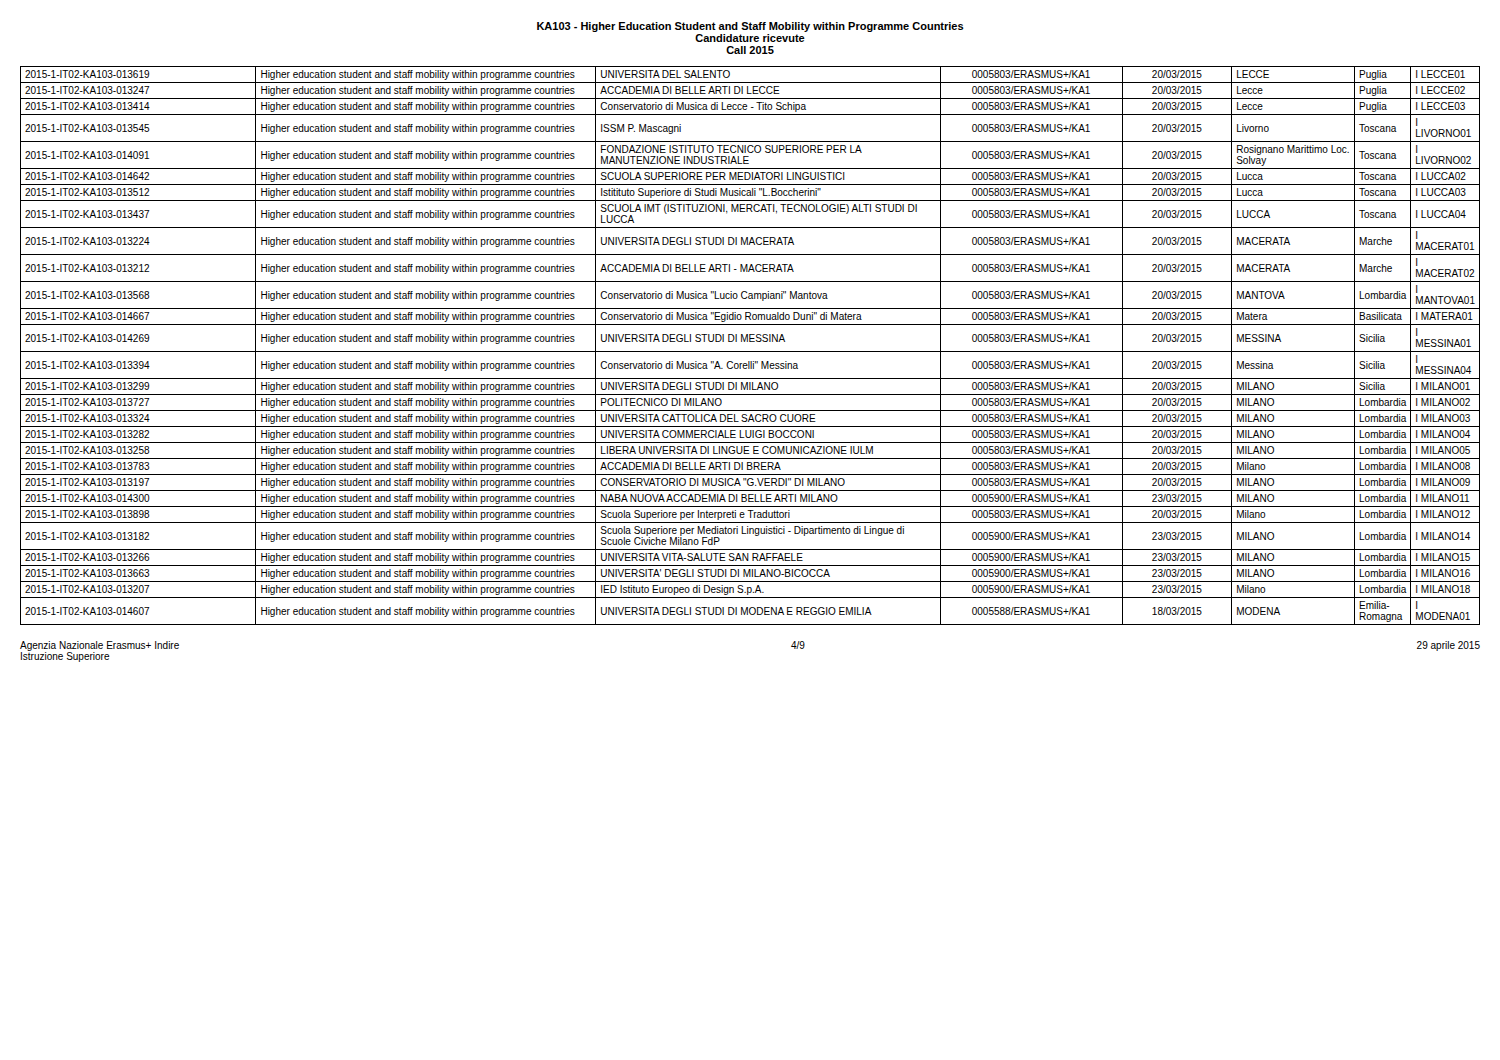KA103 - Higher Education Student and Staff Mobility within Programme Countries
Candidature ricevute
Call 2015
| 2015-1-IT02-KA103-013619 | Higher education student and staff mobility within programme countries | UNIVERSITA DEL SALENTO | 0005803/ERASMUS+/KA1 | 20/03/2015 | LECCE | Puglia | I LECCE01 |
| 2015-1-IT02-KA103-013247 | Higher education student and staff mobility within programme countries | ACCADEMIA DI BELLE ARTI DI LECCE | 0005803/ERASMUS+/KA1 | 20/03/2015 | Lecce | Puglia | I LECCE02 |
| 2015-1-IT02-KA103-013414 | Higher education student and staff mobility within programme countries | Conservatorio di Musica di Lecce - Tito Schipa | 0005803/ERASMUS+/KA1 | 20/03/2015 | Lecce | Puglia | I LECCE03 |
| 2015-1-IT02-KA103-013545 | Higher education student and staff mobility within programme countries | ISSM P. Mascagni | 0005803/ERASMUS+/KA1 | 20/03/2015 | Livorno | Toscana | I LIVORNO01 |
| 2015-1-IT02-KA103-014091 | Higher education student and staff mobility within programme countries | FONDAZIONE ISTITUTO TECNICO SUPERIORE PER LA MANUTENZIONE INDUSTRIALE | 0005803/ERASMUS+/KA1 | 20/03/2015 | Rosignano Marittimo Loc. Solvay | Toscana | I LIVORNO02 |
| 2015-1-IT02-KA103-014642 | Higher education student and staff mobility within programme countries | SCUOLA SUPERIORE PER MEDIATORI LINGUISTICI | 0005803/ERASMUS+/KA1 | 20/03/2015 | Lucca | Toscana | I LUCCA02 |
| 2015-1-IT02-KA103-013512 | Higher education student and staff mobility within programme countries | Istitituto Superiore di Studi Musicali "L.Boccherini" | 0005803/ERASMUS+/KA1 | 20/03/2015 | Lucca | Toscana | I LUCCA03 |
| 2015-1-IT02-KA103-013437 | Higher education student and staff mobility within programme countries | SCUOLA IMT (ISTITUZIONI, MERCATI, TECNOLOGIE) ALTI STUDI DI LUCCA | 0005803/ERASMUS+/KA1 | 20/03/2015 | LUCCA | Toscana | I LUCCA04 |
| 2015-1-IT02-KA103-013224 | Higher education student and staff mobility within programme countries | UNIVERSITA DEGLI STUDI DI MACERATA | 0005803/ERASMUS+/KA1 | 20/03/2015 | MACERATA | Marche | I MACERAT01 |
| 2015-1-IT02-KA103-013212 | Higher education student and staff mobility within programme countries | ACCADEMIA DI BELLE ARTI - MACERATA | 0005803/ERASMUS+/KA1 | 20/03/2015 | MACERATA | Marche | I MACERAT02 |
| 2015-1-IT02-KA103-013568 | Higher education student and staff mobility within programme countries | Conservatorio di Musica "Lucio Campiani" Mantova | 0005803/ERASMUS+/KA1 | 20/03/2015 | MANTOVA | Lombardia | I MANTOVA01 |
| 2015-1-IT02-KA103-014667 | Higher education student and staff mobility within programme countries | Conservatorio di Musica "Egidio Romualdo Duni" di Matera | 0005803/ERASMUS+/KA1 | 20/03/2015 | Matera | Basilicata | I MATERA01 |
| 2015-1-IT02-KA103-014269 | Higher education student and staff mobility within programme countries | UNIVERSITA DEGLI STUDI DI MESSINA | 0005803/ERASMUS+/KA1 | 20/03/2015 | MESSINA | Sicilia | I MESSINA01 |
| 2015-1-IT02-KA103-013394 | Higher education student and staff mobility within programme countries | Conservatorio di Musica "A. Corelli" Messina | 0005803/ERASMUS+/KA1 | 20/03/2015 | Messina | Sicilia | I MESSINA04 |
| 2015-1-IT02-KA103-013299 | Higher education student and staff mobility within programme countries | UNIVERSITA DEGLI STUDI DI MILANO | 0005803/ERASMUS+/KA1 | 20/03/2015 | MILANO | Sicilia | I MILANO01 |
| 2015-1-IT02-KA103-013727 | Higher education student and staff mobility within programme countries | POLITECNICO DI MILANO | 0005803/ERASMUS+/KA1 | 20/03/2015 | MILANO | Lombardia | I MILANO02 |
| 2015-1-IT02-KA103-013324 | Higher education student and staff mobility within programme countries | UNIVERSITA CATTOLICA DEL SACRO CUORE | 0005803/ERASMUS+/KA1 | 20/03/2015 | MILANO | Lombardia | I MILANO03 |
| 2015-1-IT02-KA103-013282 | Higher education student and staff mobility within programme countries | UNIVERSITA COMMERCIALE LUIGI BOCCONI | 0005803/ERASMUS+/KA1 | 20/03/2015 | MILANO | Lombardia | I MILANO04 |
| 2015-1-IT02-KA103-013258 | Higher education student and staff mobility within programme countries | LIBERA UNIVERSITA DI LINGUE E COMUNICAZIONE IULM | 0005803/ERASMUS+/KA1 | 20/03/2015 | MILANO | Lombardia | I MILANO05 |
| 2015-1-IT02-KA103-013783 | Higher education student and staff mobility within programme countries | ACCADEMIA DI BELLE ARTI DI BRERA | 0005803/ERASMUS+/KA1 | 20/03/2015 | Milano | Lombardia | I MILANO08 |
| 2015-1-IT02-KA103-013197 | Higher education student and staff mobility within programme countries | CONSERVATORIO DI MUSICA "G.VERDI" DI MILANO | 0005803/ERASMUS+/KA1 | 20/03/2015 | MILANO | Lombardia | I MILANO09 |
| 2015-1-IT02-KA103-014300 | Higher education student and staff mobility within programme countries | NABA NUOVA ACCADEMIA DI BELLE ARTI MILANO | 0005900/ERASMUS+/KA1 | 23/03/2015 | MILANO | Lombardia | I MILANO11 |
| 2015-1-IT02-KA103-013898 | Higher education student and staff mobility within programme countries | Scuola Superiore per Interpreti e Traduttori | 0005803/ERASMUS+/KA1 | 20/03/2015 | Milano | Lombardia | I MILANO12 |
| 2015-1-IT02-KA103-013182 | Higher education student and staff mobility within programme countries | Scuola Superiore per Mediatori Linguistici - Dipartimento di Lingue di Scuole Civiche Milano FdP | 0005900/ERASMUS+/KA1 | 23/03/2015 | MILANO | Lombardia | I MILANO14 |
| 2015-1-IT02-KA103-013266 | Higher education student and staff mobility within programme countries | UNIVERSITA VITA-SALUTE SAN RAFFAELE | 0005900/ERASMUS+/KA1 | 23/03/2015 | MILANO | Lombardia | I MILANO15 |
| 2015-1-IT02-KA103-013663 | Higher education student and staff mobility within programme countries | UNIVERSITA' DEGLI STUDI DI MILANO-BICOCCA | 0005900/ERASMUS+/KA1 | 23/03/2015 | MILANO | Lombardia | I MILANO16 |
| 2015-1-IT02-KA103-013207 | Higher education student and staff mobility within programme countries | IED Istituto Europeo di Design S.p.A. | 0005900/ERASMUS+/KA1 | 23/03/2015 | Milano | Lombardia | I MILANO18 |
| 2015-1-IT02-KA103-014607 | Higher education student and staff mobility within programme countries | UNIVERSITA DEGLI STUDI DI MODENA E REGGIO EMILIA | 0005588/ERASMUS+/KA1 | 18/03/2015 | MODENA | Emilia-Romagna | I MODENA01 |
Agenzia Nazionale Erasmus+ Indire
Istruzione Superiore
4/9
29 aprile 2015